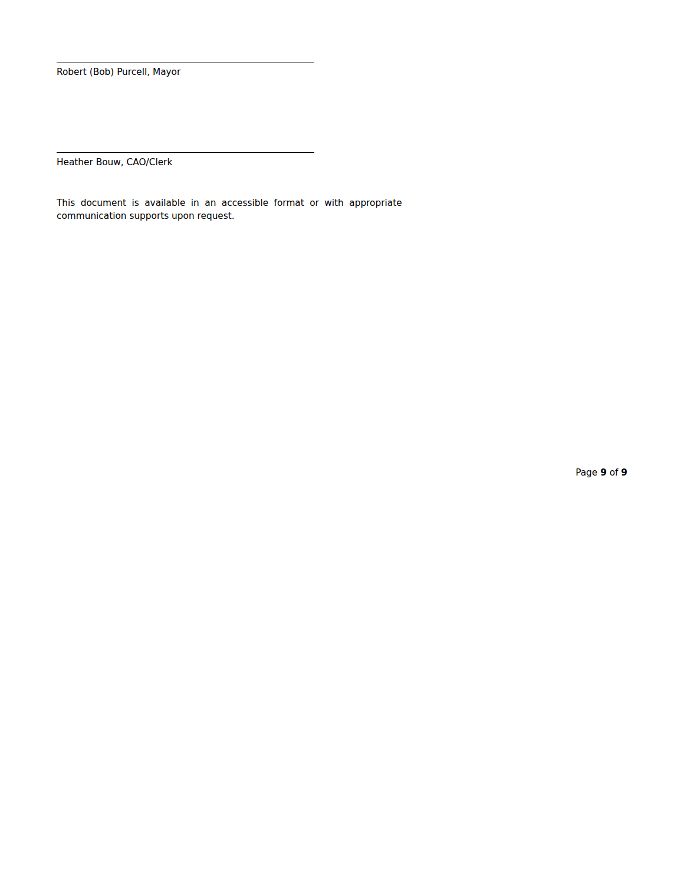Robert (Bob) Purcell, Mayor
Heather Bouw, CAO/Clerk
This document is available in an accessible format or with appropriate communication supports upon request.
Page 9 of 9